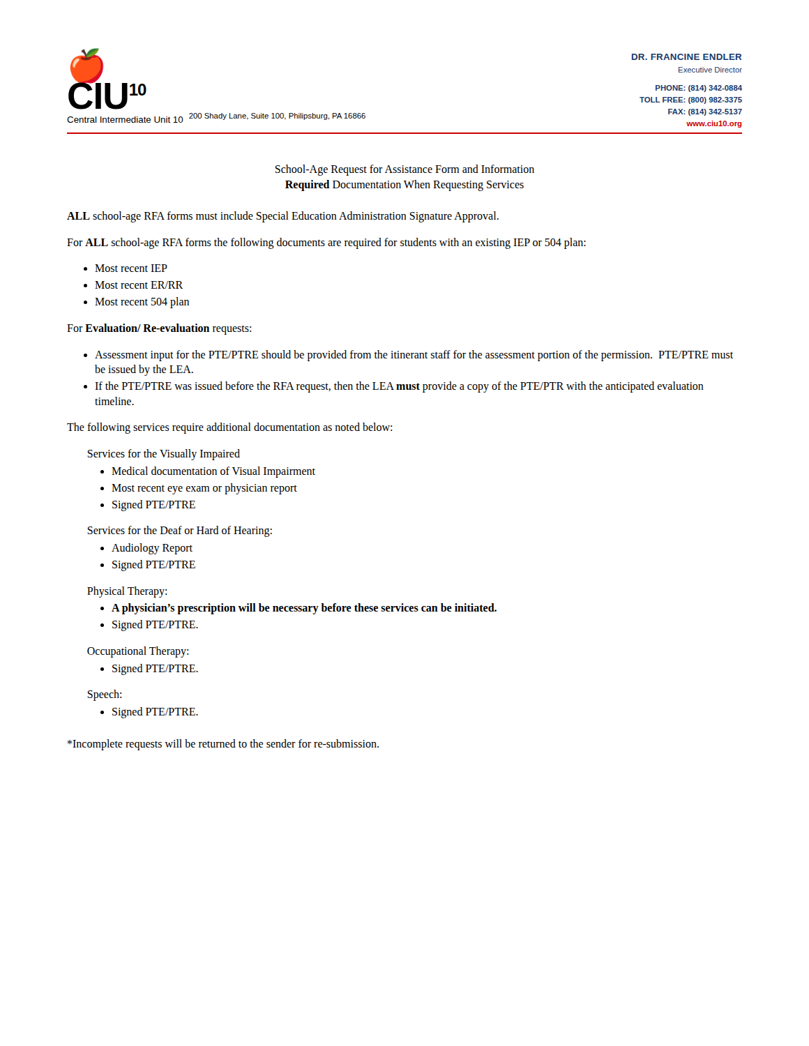🍎 CIU10 Central Intermediate Unit 10
200 Shady Lane, Suite 100, Philipsburg, PA 16866
DR. FRANCINE ENDLER
Executive Director
PHONE: (814) 342-0884
TOLL FREE: (800) 982-3375
FAX: (814) 342-5137
www.ciu10.org
School-Age Request for Assistance Form and Information Required Documentation When Requesting Services
ALL school-age RFA forms must include Special Education Administration Signature Approval.
For ALL school-age RFA forms the following documents are required for students with an existing IEP or 504 plan:
Most recent IEP
Most recent ER/RR
Most recent 504 plan
For Evaluation/ Re-evaluation requests:
Assessment input for the PTE/PTRE should be provided from the itinerant staff for the assessment portion of the permission. PTE/PTRE must be issued by the LEA.
If the PTE/PTRE was issued before the RFA request, then the LEA must provide a copy of the PTE/PTR with the anticipated evaluation timeline.
The following services require additional documentation as noted below:
Services for the Visually Impaired
Medical documentation of Visual Impairment
Most recent eye exam or physician report
Signed PTE/PTRE
Services for the Deaf or Hard of Hearing:
Audiology Report
Signed PTE/PTRE
Physical Therapy:
A physician’s prescription will be necessary before these services can be initiated.
Signed PTE/PTRE.
Occupational Therapy:
Signed PTE/PTRE.
Speech:
Signed PTE/PTRE.
*Incomplete requests will be returned to the sender for re-submission.